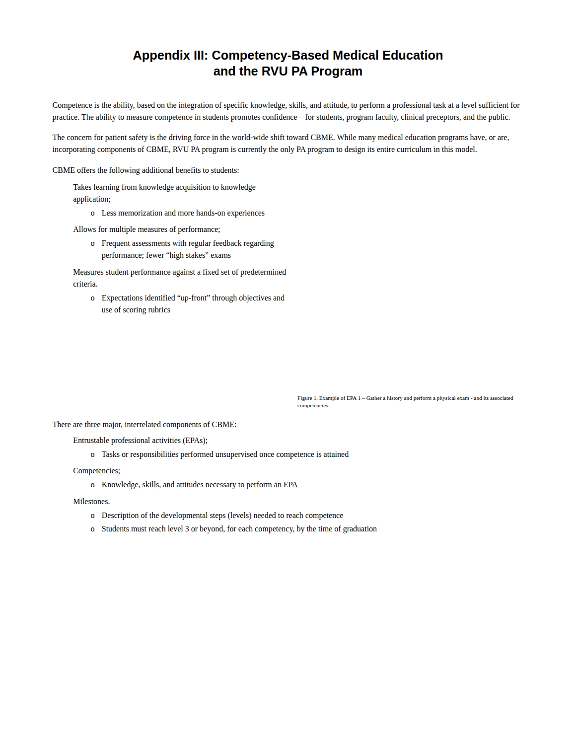Appendix III: Competency-Based Medical Education
and the RVU PA Program
Competence is the ability, based on the integration of specific knowledge, skills, and attitude, to perform a professional task at a level sufficient for practice. The ability to measure competence in students promotes confidence—for students, program faculty, clinical preceptors, and the public.
The concern for patient safety is the driving force in the world-wide shift toward CBME. While many medical education programs have, or are, incorporating components of CBME, RVU PA program is currently the only PA program to design its entire curriculum in this model.
Figure 1. Example of EPA 1 – Gather a history and perform a physical exam - and its associated competencies.
CBME offers the following additional benefits to students:
Takes learning from knowledge acquisition to knowledge application;
Less memorization and more hands-on experiences
Allows for multiple measures of performance;
Frequent assessments with regular feedback regarding performance; fewer “high stakes” exams
Measures student performance against a fixed set of predetermined criteria.
Expectations identified “up-front” through objectives and use of scoring rubrics
There are three major, interrelated components of CBME:
Entrustable professional activities (EPAs);
Tasks or responsibilities performed unsupervised once competence is attained
Competencies;
Knowledge, skills, and attitudes necessary to perform an EPA
Milestones.
Description of the developmental steps (levels) needed to reach competence
Students must reach level 3 or beyond, for each competency, by the time of graduation